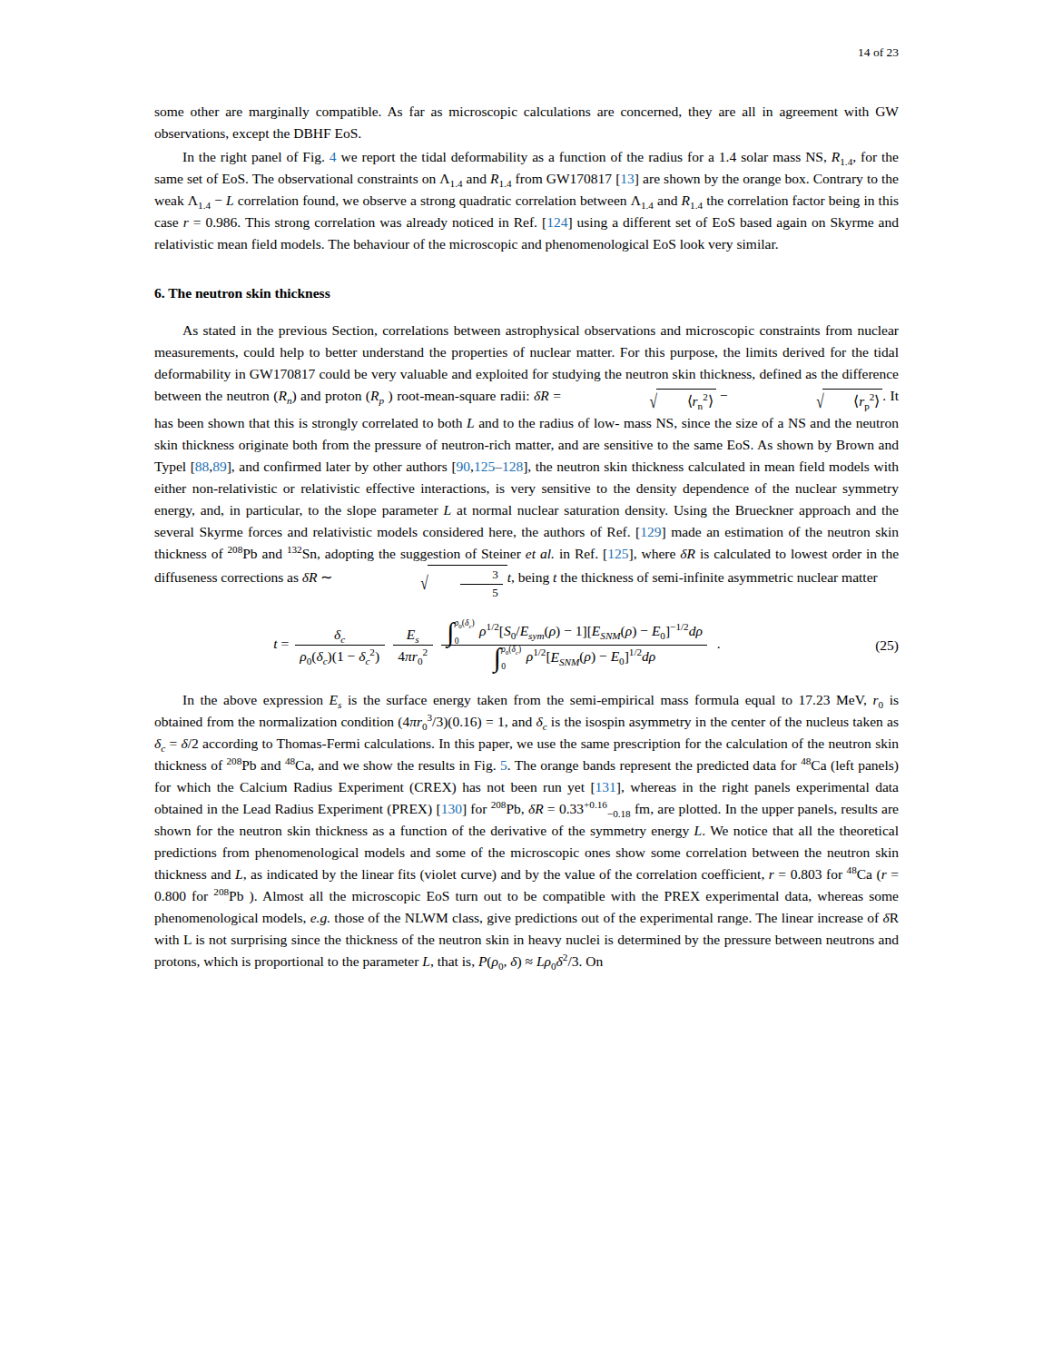14 of 23
some other are marginally compatible. As far as microscopic calculations are concerned, they are all in agreement with GW observations, except the DBHF EoS.
In the right panel of Fig. 4 we report the tidal deformability as a function of the radius for a 1.4 solar mass NS, R1.4, for the same set of EoS. The observational constraints on Λ1.4 and R1.4 from GW170817 [13] are shown by the orange box. Contrary to the weak Λ1.4 − L correlation found, we observe a strong quadratic correlation between Λ1.4 and R1.4 the correlation factor being in this case r = 0.986. This strong correlation was already noticed in Ref. [124] using a different set of EoS based again on Skyrme and relativistic mean field models. The behaviour of the microscopic and phenomenological EoS look very similar.
6. The neutron skin thickness
As stated in the previous Section, correlations between astrophysical observations and microscopic constraints from nuclear measurements, could help to better understand the properties of nuclear matter. For this purpose, the limits derived for the tidal deformability in GW170817 could be very valuable and exploited for studying the neutron skin thickness, defined as the difference between the neutron (Rn) and proton (Rp ) root-mean-square radii: δR = √⟨rn2⟩ − √⟨rp2⟩. It has been shown that this is strongly correlated to both L and to the radius of low- mass NS, since the size of a NS and the neutron skin thickness originate both from the pressure of neutron-rich matter, and are sensitive to the same EoS. As shown by Brown and Typel [88,89], and confirmed later by other authors [90,125–128], the neutron skin thickness calculated in mean field models with either non-relativistic or relativistic effective interactions, is very sensitive to the density dependence of the nuclear symmetry energy, and, in particular, to the slope parameter L at normal nuclear saturation density. Using the Brueckner approach and the several Skyrme forces and relativistic models considered here, the authors of Ref. [129] made an estimation of the neutron skin thickness of 208Pb and 132Sn, adopting the suggestion of Steiner et al. in Ref. [125], where δR is calculated to lowest order in the diffuseness corrections as δR ∼ √35 t, being t the thickness of semi-infinite asymmetric nuclear matter
t = δc ρ0(δc)(1 − δc2) Es 4πr02 ∫ρ0(δc) 0 ρ1/2[S0/Esym(ρ) − 1][ESNM(ρ) − E0]−1/2dρ ∫ρ0(δc) 0 ρ1/2[ESNM(ρ) − E0]1/2dρ .
(25)
In the above expression Es is the surface energy taken from the semi-empirical mass formula equal to 17.23 MeV, r0 is obtained from the normalization condition (4πr03/3)(0.16) = 1, and δc is the isospin asymmetry in the center of the nucleus taken as δc = δ/2 according to Thomas-Fermi calculations. In this paper, we use the same prescription for the calculation of the neutron skin thickness of 208Pb and 48Ca, and we show the results in Fig. 5. The orange bands represent the predicted data for 48Ca (left panels) for which the Calcium Radius Experiment (CREX) has not been run yet [131], whereas in the right panels experimental data obtained in the Lead Radius Experiment (PREX) [130] for 208Pb, δR = 0.33+0.16−0.18 fm, are plotted. In the upper panels, results are shown for the neutron skin thickness as a function of the derivative of the symmetry energy L. We notice that all the theoretical predictions from phenomenological models and some of the microscopic ones show some correlation between the neutron skin thickness and L, as indicated by the linear fits (violet curve) and by the value of the correlation coefficient, r = 0.803 for 48Ca (r = 0.800 for 208Pb ). Almost all the microscopic EoS turn out to be compatible with the PREX experimental data, whereas some phenomenological models, e.g. those of the NLWM class, give predictions out of the experimental range. The linear increase of δ R with L is not surprising since the thickness of the neutron skin in heavy nuclei is determined by the pressure between neutrons and protons, which is proportional to the parameter L, that is, P(ρ0, δ) ≈ Lρ0δ2/3. On